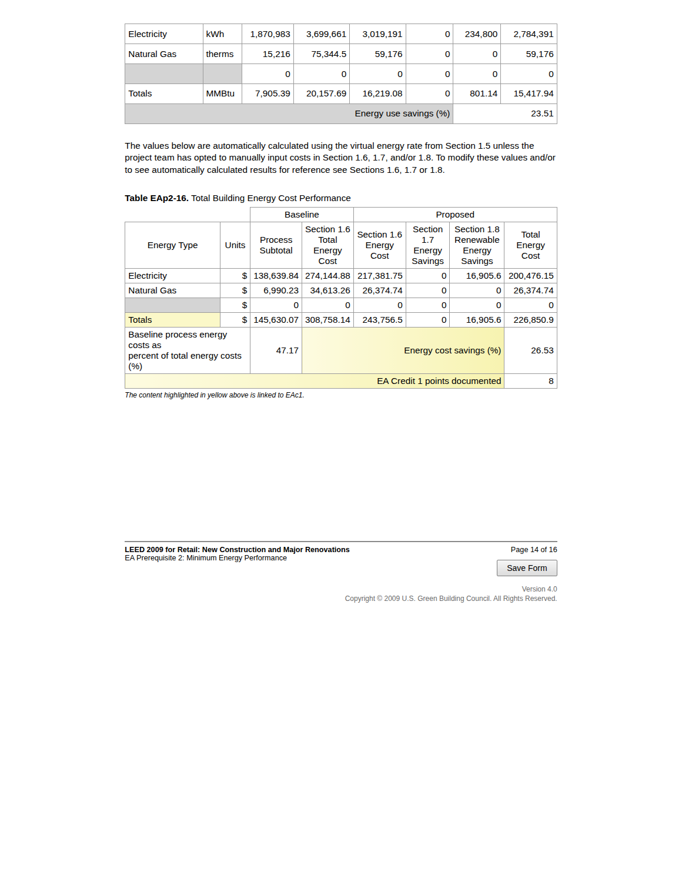| Electricity | kWh | 1,870,983 | 3,699,661 | 3,019,191 | 0 | 234,800 | 2,784,391 |
| Natural Gas | therms | 15,216 | 75,344.5 | 59,176 | 0 | 0 | 59,176 |
| | | 0 | 0 | 0 | 0 | 0 | 0 |
| Totals | MMBtu | 7,905.39 | 20,157.69 | 16,219.08 | 0 | 801.14 | 15,417.94 |
| Energy use savings (%) | 23.51 |
The values below are automatically calculated using the virtual energy rate from Section 1.5 unless the project team has opted to manually input costs in Section 1.6, 1.7, and/or 1.8. To modify these values and/or to see automatically calculated results for reference see Sections 1.6, 1.7 or 1.8.
Table EAp2-16. Total Building Energy Cost Performance
| | | Baseline | Proposed |
| Energy Type | Units | Process Subtotal | Section 1.6 Total Energy Cost | Section 1.6 Energy Cost | Section 1.7 Energy Savings | Section 1.8 Renewable Energy Savings | Total Energy Cost |
| Electricity | $ | 138,639.84 | 274,144.88 | 217,381.75 | 0 | 16,905.6 | 200,476.15 |
| Natural Gas | $ | 6,990.23 | 34,613.26 | 26,374.74 | 0 | 0 | 26,374.74 |
| | $ | 0 | 0 | 0 | 0 | 0 | 0 |
| Totals | $ | 145,630.07 | 308,758.14 | 243,756.5 | 0 | 16,905.6 | 226,850.9 |
| Baseline process energy costs as percent of total energy costs (%) | 47.17 | Energy cost savings (%) | 26.53 |
| EA Credit 1 points documented | 8 |
The content highlighted in yellow above is linked to EAc1.
LEED 2009 for Retail: New Construction and Major Renovations
EA Prerequisite 2: Minimum Energy Performance
Page 14 of 16
Save Form
Version 4.0
Copyright © 2009 U.S. Green Building Council. All Rights Reserved.